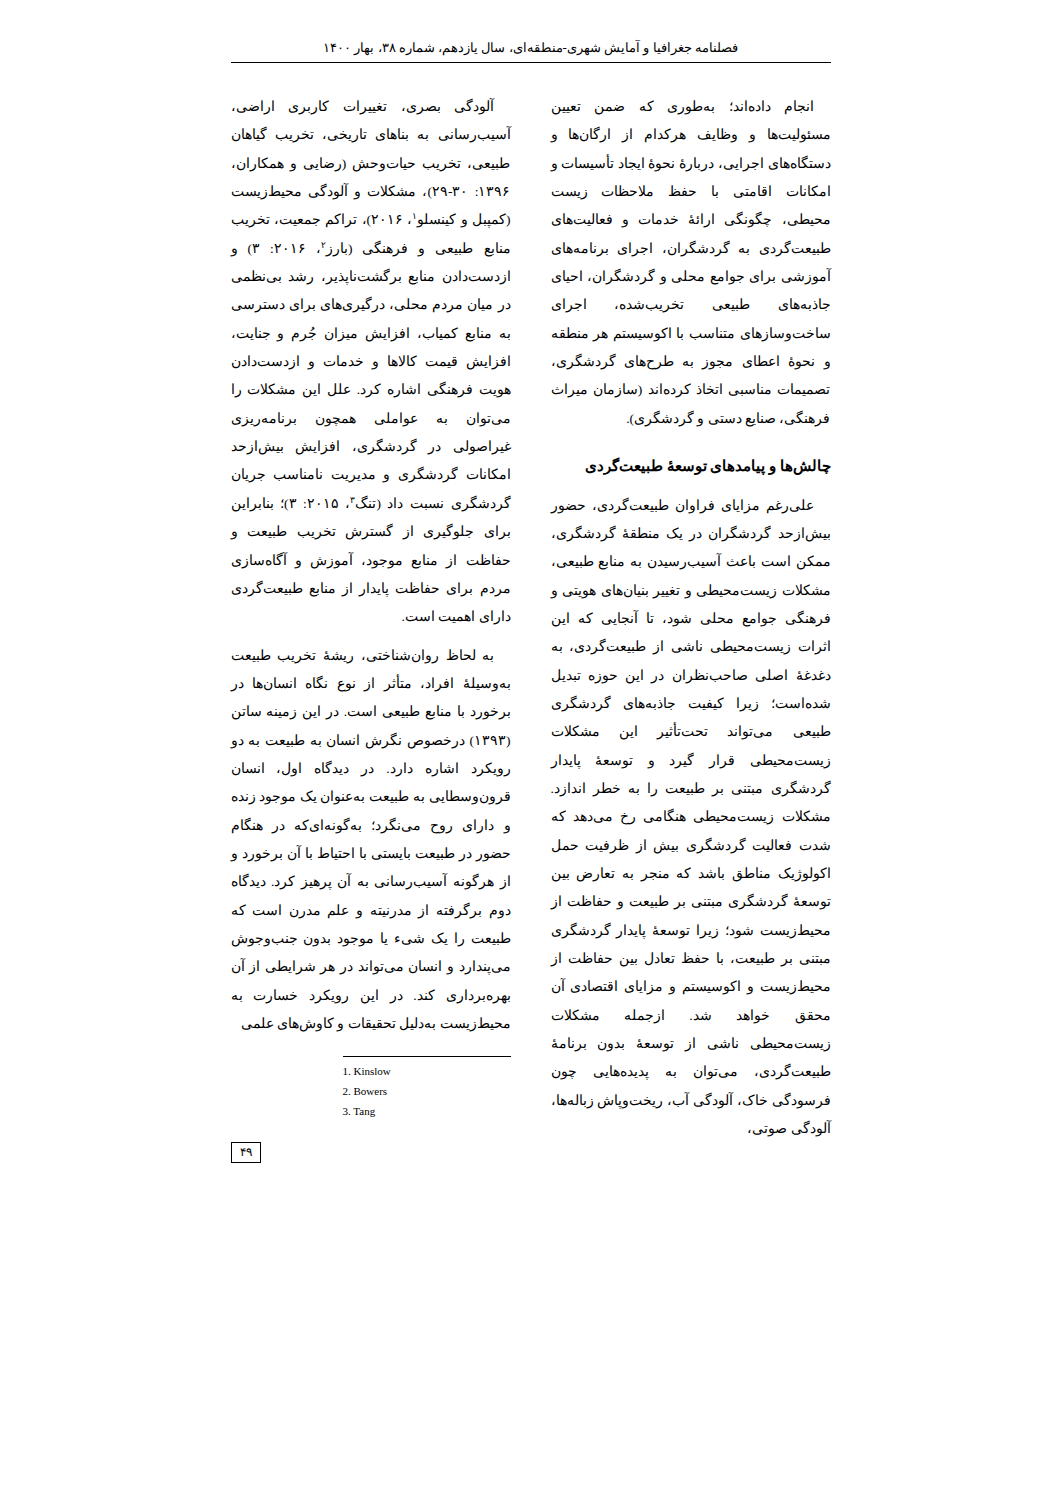فصلنامه جغرافیا و آمایش شهری-منطقه‌ای، سال یازدهم، شماره ۳۸، بهار ۱۴۰۰
انجام داده‌اند؛ به‌طوری که ضمن تعیین مسئولیت‌ها و وظایف هرکدام از ارگان‌ها و دستگاه‌های اجرایی، دربارۀ نحوۀ ایجاد تأسیسات و امکانات اقامتی با حفظ ملاحظات زیست محیطی، چگونگی ارائۀ خدمات و فعالیت‌های طبیعت‌گردی به گردشگران، اجرای برنامه‌های آموزشی برای جوامع محلی و گردشگران، احیای جاذبه‌های طبیعی تخریب‌شده، اجرای ساخت‌وسازهای متناسب با اکوسیستم هر منطقه و نحوۀ اعطای مجوز به طرح‌های گردشگری، تصمیمات مناسبی اتخاذ کرده‌اند (سازمان میراث فرهنگی، صنایع دستی و گردشگری).
چالش‌ها و پیامدهای توسعۀ طبیعت‌گردی
علی‌رغم مزایای فراوان طبیعت‌گردی، حضور بیش‌ازحد گردشگران در یک منطقۀ گردشگری، ممکن است باعث آسیب‌رسیدن به منابع طبیعی، مشکلات زیست‌محیطی و تغییر بنیان‌های هویتی و فرهنگی جوامع محلی شود، تا آنجایی که این اثرات زیست‌محیطی ناشی از طبیعت‌گردی، به دغدغۀ اصلی صاحب‌نظران در این حوزه تبدیل شده‌است؛ زیرا کیفیت جاذبه‌های گردشگری طبیعی می‌تواند تحت‌تأثیر این مشکلات زیست‌محیطی قرار گیرد و توسعۀ پایدار گردشگری مبتنی بر طبیعت را به خطر اندازد. مشکلات زیست‌محیطی هنگامی رخ می‌دهد که شدت فعالیت گردشگری بیش از ظرفیت حمل اکولوژیک مناطق باشد که منجر به تعارض بین توسعۀ گردشگری مبتنی بر طبیعت و حفاظت از محیط‌زیست شود؛ زیرا توسعۀ پایدار گردشگری مبتنی بر طبیعت، با حفظ تعادل بین حفاظت از محیط‌زیست و اکوسیستم و مزایای اقتصادی آن محقق خواهد شد. ازجمله مشکلات زیست‌محیطی ناشی از توسعۀ بدون برنامۀ طبیعت‌گردی، می‌توان به پدیده‌هایی چون فرسودگی خاک، آلودگی آب، ریخت‌وپاش زباله‌ها، آلودگی صوتی،
آلودگی بصری، تغییرات کاربری اراضی، آسیب‌رسانی به بناهای تاریخی، تخریب گیاهان طبیعی، تخریب حیات‌وحش (رضایی و همکاران، ۱۳۹۶: ۳۰-۲۹)، مشکلات و آلودگی محیط‌زیست (کمپبل و کینسلو۱، ۲۰۱۶)، تراکم جمعیت، تخریب منابع طبیعی و فرهنگی (بارز۲، ۲۰۱۶: ۳) و ازدست‌دادن منابع برگشت‌ناپذیر، رشد بی‌نظمی در میان مردم محلی، درگیری‌های برای دسترسی به منابع کمیاب، افزایش میزان جُرم و جنایت، افزایش قیمت کالاها و خدمات و ازدست‌دادن هویت فرهنگی اشاره کرد. علل این مشکلات را می‌توان به عواملی همچون برنامه‌ریزی غیراصولی در گردشگری، افزایش بیش‌ازحد امکانات گردشگری و مدیریت نامناسب جریان گردشگری نسبت داد (تنگ۳، ۲۰۱۵: ۳)؛ بنابراین برای جلوگیری از گسترش تخریب طبیعت و حفاظت از منابع موجود، آموزش و آگاه‌سازی مردم برای حفاظت پایدار از منابع طبیعت‌گردی دارای اهمیت است.
به لحاظ روان‌شناختی، ریشۀ تخریب طبیعت به‌وسیلۀ افراد، متأثر از نوع نگاه انسان‌ها در برخورد با منابع طبیعی است. در این زمینه ساتن (۱۳۹۳) درخصوص نگرش انسان به طبیعت به دو رویکرد اشاره دارد. در دیدگاه اول، انسان قرون‌وسطایی به طبیعت به‌عنوان یک موجود زنده و دارای روح می‌نگرد؛ به‌گونه‌ای‌که در هنگام حضور در طبیعت بایستی با احتیاط با آن برخورد و از هرگونه آسیب‌رسانی به آن پرهیز کرد. دیدگاه دوم برگرفته از مدرنیته و علم مدرن است که طبیعت را یک شیء یا موجود بدون جنب‌وجوش می‌پندارد و انسان می‌تواند در هر شرایطی از آن بهره‌برداری کند. در این رویکرد خسارت به محیط‌زیست به‌دلیل تحقیقات و کاوش‌های علمی
1. Kinslow
2. Bowers
3. Tang
۴۹